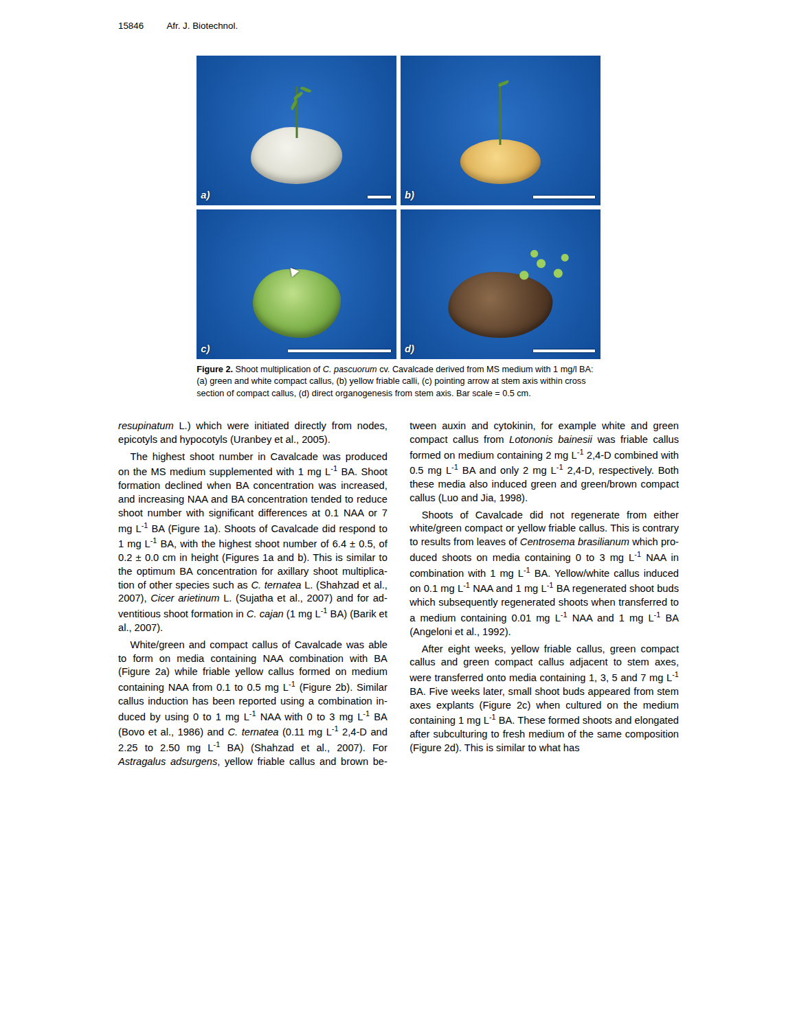15846 Afr. J. Biotechnol.
a)
b)
c)
d)
Figure 2. Shoot multiplication of C. pascuorum cv. Cavalcade derived from MS medium with 1 mg/l BA: (a) green and white compact callus, (b) yellow friable calli, (c) pointing arrow at stem axis within cross section of compact callus, (d) direct organogenesis from stem axis. Bar scale = 0.5 cm.
resupinatum L.) which were initiated directly from nodes, epicotyls and hypocotyls (Uranbey et al., 2005).
The highest shoot number in Cavalcade was produced on the MS medium supplemented with 1 mg L-1 BA. Shoot formation declined when BA concentration was increased, and increasing NAA and BA concentration tended to reduce shoot number with significant differences at 0.1 NAA or 7 mg L-1 BA (Figure 1a). Shoots of Cavalcade did respond to 1 mg L-1 BA, with the highest shoot number of 6.4 ± 0.5, of 0.2 ± 0.0 cm in height (Figures 1a and b). This is similar to the optimum BA concentration for axillary shoot multiplication of other species such as C. ternatea L. (Shahzad et al., 2007), Cicer arietinum L. (Sujatha et al., 2007) and for adventitious shoot formation in C. cajan (1 mg L-1 BA) (Barik et al., 2007).
White/green and compact callus of Cavalcade was able to form on media containing NAA combination with BA (Figure 2a) while friable yellow callus formed on medium containing NAA from 0.1 to 0.5 mg L-1 (Figure 2b). Similar callus induction has been reported using a combination induced by using 0 to 1 mg L-1 NAA with 0 to 3 mg L-1 BA (Bovo et al., 1986) and C. ternatea (0.11 mg L-1 2,4-D and 2.25 to 2.50 mg L-1 BA) (Shahzad et al., 2007). For Astragalus adsurgens, yellow friable callus and brown between auxin and cytokinin, for example white and green compact callus from Lotononis bainesii was friable callus formed on medium containing 2 mg L-1 2,4-D combined with 0.5 mg L-1 BA and only 2 mg L-1 2,4-D, respectively. Both these media also induced green and green/brown compact callus (Luo and Jia, 1998).
Shoots of Cavalcade did not regenerate from either white/green compact or yellow friable callus. This is contrary to results from leaves of Centrosema brasilianum which produced shoots on media containing 0 to 3 mg L-1 NAA in combination with 1 mg L-1 BA. Yellow/white callus induced on 0.1 mg L-1 NAA and 1 mg L-1 BA regenerated shoot buds which subsequently regenerated shoots when transferred to a medium containing 0.01 mg L-1 NAA and 1 mg L-1 BA (Angeloni et al., 1992).
After eight weeks, yellow friable callus, green compact callus and green compact callus adjacent to stem axes, were transferred onto media containing 1, 3, 5 and 7 mg L-1 BA. Five weeks later, small shoot buds appeared from stem axes explants (Figure 2c) when cultured on the medium containing 1 mg L-1 BA. These formed shoots and elongated after subculturing to fresh medium of the same composition (Figure 2d). This is similar to what has